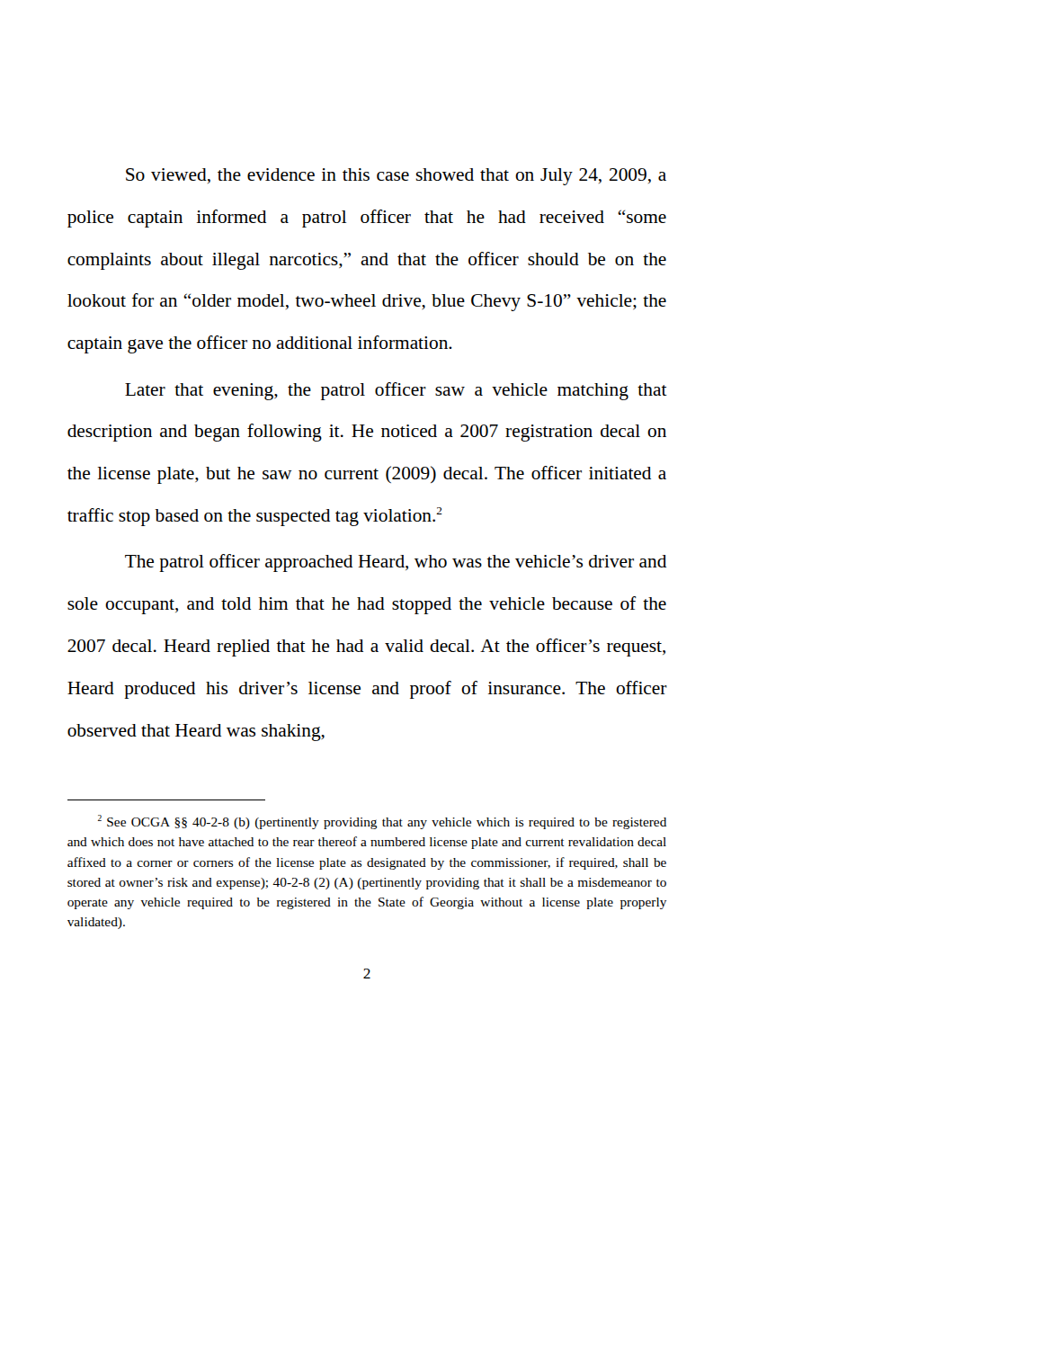So viewed, the evidence in this case showed that on July 24, 2009, a police captain informed a patrol officer that he had received “some complaints about illegal narcotics,” and that the officer should be on the lookout for an “older model, two-wheel drive, blue Chevy S-10” vehicle; the captain gave the officer no additional information.
Later that evening, the patrol officer saw a vehicle matching that description and began following it. He noticed a 2007 registration decal on the license plate, but he saw no current (2009) decal. The officer initiated a traffic stop based on the suspected tag violation.2
The patrol officer approached Heard, who was the vehicle’s driver and sole occupant, and told him that he had stopped the vehicle because of the 2007 decal. Heard replied that he had a valid decal. At the officer’s request, Heard produced his driver’s license and proof of insurance. The officer observed that Heard was shaking,
2 See OCGA §§ 40-2-8 (b) (pertinently providing that any vehicle which is required to be registered and which does not have attached to the rear thereof a numbered license plate and current revalidation decal affixed to a corner or corners of the license plate as designated by the commissioner, if required, shall be stored at owner’s risk and expense); 40-2-8 (2) (A) (pertinently providing that it shall be a misdemeanor to operate any vehicle required to be registered in the State of Georgia without a license plate properly validated).
2